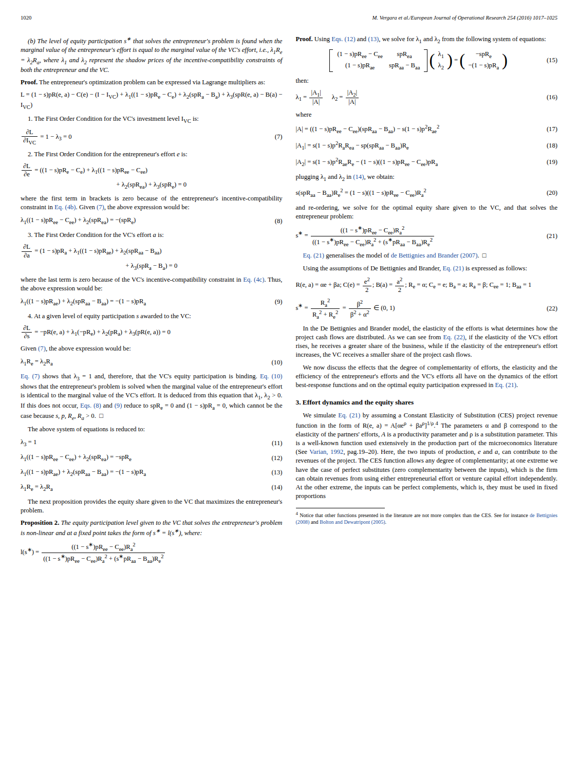1020 M. Vergara et al./European Journal of Operational Research 254 (2016) 1017–1025
(b) The level of equity participation s∗ that solves the entrepreneur's problem is found when the marginal value of the entrepreneur's effort is equal to the marginal value of the VC's effort, i.e., λ1Re = λ2Ra, where λ1 and λ2 represent the shadow prices of the incentive-compatibility constraints of both the entrepreneur and the VC.
Proof. The entrepreneur's optimization problem can be expressed via Lagrange multipliers as:
L = (1 − s)pR(e, a) − C(e) − (I − IVC) + λ1((1 − s)pRe − Ce) + λ2(spRa − Ba) + λ3(spR(e, a) − B(a) − IVC)
1. The First Order Condition for the VC's investment level IVC is:
∂L∂IVC = 1 − λ3 = 0
(7)
2. The First Order Condition for the entrepreneur's effort e is:
∂L∂e = ((1 − s)pRe − Ce) + λ1((1 − s)pRee − Cee)
+ λ2(spRea) + λ3(spRe) = 0
where the first term in brackets is zero because of the entrepreneur's incentive-compatibility constraint in Eq. (4b). Given (7), the above expression would be:
λ1((1 − s)pRee − Cee) + λ2(spRea) = −(spRe)
(8)
3. The First Order Condition for the VC's effort a is:
∂L∂a = (1 − s)pRa + λ1((1 − s)pRae) + λ2(spRaa − Baa)
+ λ3(spRa − Ba) = 0
where the last term is zero because of the VC's incentive-compatibility constraint in Eq. (4c). Thus, the above expression would be:
λ1((1 − s)pRae) + λ2(spRaa − Baa) = −(1 − s)pRa
(9)
4. At a given level of equity participation s awarded to the VC:
∂L∂s = −pR(e, a) + λ1(−pRe) + λ2(pRa) + λ3(pR(e, a)) = 0
Given (7), the above expression would be:
λ1Re = λ2Ra
(10)
Eq. (7) shows that λ3 = 1 and, therefore, that the VC's equity participation is binding. Eq. (10) shows that the entrepreneur's problem is solved when the marginal value of the entrepreneur's effort is identical to the marginal value of the VC's effort. It is deduced from this equation that λ1, λ2 > 0. If this does not occur, Eqs. (8) and (9) reduce to spRe = 0 and (1 − s)pRa = 0, which cannot be the case because s, p, Re, Ra > 0. □
The above system of equations is reduced to:
λ3 = 1
(11)
λ1((1 − s)pRee − Cee) + λ2(spRea) = −spRe
(12)
λ1((1 − s)pRae) + λ2(spRaa − Baa) = −(1 − s)pRa
(13)
λ1Re = λ2Ra
(14)
The next proposition provides the equity share given to the VC that maximizes the entrepreneur's problem.
Proposition 2. The equity participation level given to the VC that solves the entrepreneur's problem is non-linear and at a fixed point takes the form of s∗ = l(s∗), where:
l(s∗) = ((1 − s∗)pRee − Cee)Ra2((1 − s∗)pRee − Cee)Ra2 + (s∗pRaa − Baa)Re2
Proof. Using Eqs. (12) and (13), we solve for λ1 and λ2 from the following system of equations:
| (1 − s)pR ee − C ee | spR ea |
| (1 − s)pR ae | spR aa − B aa |
(
| λ 1 |
| λ 2 |
) = (
| −spR e |
| −(1 − s)pR a |
)
(15)
then:
λ1 = |A1||A| λ2 = |A2||A|
(16)
where
|A| = ((1 − s)pRee − Cee)(spRaa − Baa) − s(1 − s)p2Rae2
(17)
|A1| = s(1 − s)p2RaRea − sp(spRaa − Baa)Re
(18)
|A2| = s(1 − s)p2RaeRe − (1 − s)((1 − s)pRee − Cee)pRa
(19)
plugging λ1 and λ2 in (14), we obtain:
s(spRaa − Baa)Re2 = (1 − s)((1 − s)pRee − Cee)Ra2
(20)
and re-ordering, we solve for the optimal equity share given to the VC, and that solves the entrepreneur problem:
s∗ = ((1 − s∗)pRee − Cee)Ra2((1 − s∗)pRee − Cee)Ra2 + (s∗pRaa − Baa)Re2
(21)
Eq. (21) generalises the model of de Bettignies and Brander (2007). □
Using the assumptions of De Bettignies and Brander, Eq. (21) is expressed as follows:
R(e, a) = αe + βa; C(e) = e22; B(a) = a22; Re = α; Ce = e; Ba = a; Ra = β; Cee = 1; Baa = 1
s∗ = Ra2 Ra2 + Re2 = β2 β2 + α2 ∈ (0, 1)
(22)
In the De Bettignies and Brander model, the elasticity of the efforts is what determines how the project cash flows are distributed. As we can see from Eq. (22), if the elasticity of the VC's effort rises, he receives a greater share of the business, while if the elasticity of the entrepreneur's effort increases, the VC receives a smaller share of the project cash flows.
We now discuss the effects that the degree of complementarity of efforts, the elasticity and the efficiency of the entrepreneur's efforts and the VC's efforts all have on the dynamics of the effort best-response functions and on the optimal equity participation expressed in Eq. (21).
3. Effort dynamics and the equity shares
We simulate Eq. (21) by assuming a Constant Elasticity of Substitution (CES) project revenue function in the form of R(e, a) = A[αeρ + βaρ]1/ρ.4 The parameters α and β correspond to the elasticity of the partners' efforts, A is a productivity parameter and ρ is a substitution parameter. This is a well-known function used extensively in the production part of the microeconomics literature (See Varian, 1992, pag.19–20). Here, the two inputs of production, e and a, can contribute to the revenues of the project. The CES function allows any degree of complementarity; at one extreme we have the case of perfect substitutes (zero complementarity between the inputs), which is the firm can obtain revenues from using either entrepreneurial effort or venture capital effort independently. At the other extreme, the inputs can be perfect complements, which is, they must be used in fixed proportions
4 Notice that other functions presented in the literature are not more complex than the CES. See for instance de Bettignies (2008) and Bolton and Dewatripont (2005).